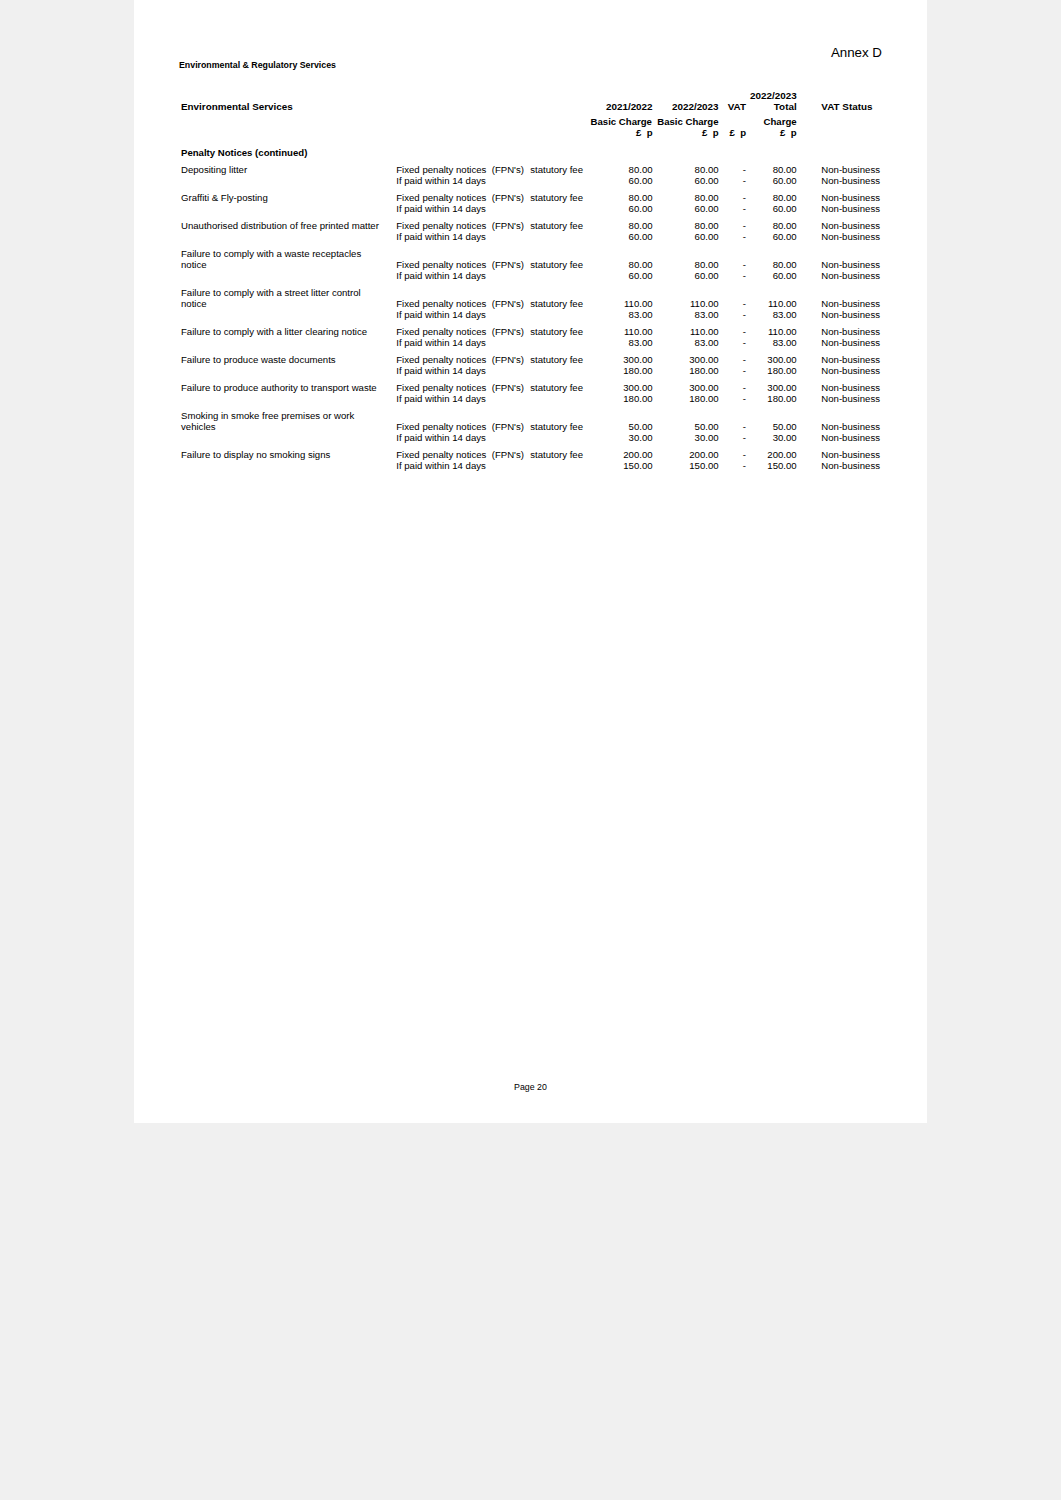Annex D
Environmental & Regulatory Services
| Environmental Services | | | 2021/2022 | 2022/2023 | VAT | 2022/2023 Total | VAT Status |
| --- | --- | --- | --- | --- | --- | --- | --- |
| | | | Basic Charge Basic Charge | | Charge | |
| | | | £ p | £ p | £ p | £ p | |
| Penalty Notices (continued) |
| Depositing litter | Fixed penalty notices (FPN's) | statutory fee | 80.00 | 80.00 | - | 80.00 | Non-business |
| | If paid within 14 days | | 60.00 | 60.00 | - | 60.00 | Non-business |
| Graffiti & Fly-posting | Fixed penalty notices (FPN's) | statutory fee | 80.00 | 80.00 | - | 80.00 | Non-business |
| | If paid within 14 days | | 60.00 | 60.00 | - | 60.00 | Non-business |
| Unauthorised distribution of free printed matter | Fixed penalty notices (FPN's) | statutory fee | 80.00 | 80.00 | - | 80.00 | Non-business |
| | If paid within 14 days | | 60.00 | 60.00 | - | 60.00 | Non-business |
| Failure to comply with a waste receptacles | | | | | | | |
| notice | Fixed penalty notices (FPN's) | statutory fee | 80.00 | 80.00 | - | 80.00 | Non-business |
| | If paid within 14 days | | 60.00 | 60.00 | - | 60.00 | Non-business |
| Failure to comply with a street litter control | | | | | | | |
| notice | Fixed penalty notices (FPN's) | statutory fee | 110.00 | 110.00 | - | 110.00 | Non-business |
| | If paid within 14 days | | 83.00 | 83.00 | - | 83.00 | Non-business |
| Failure to comply with a litter clearing notice | Fixed penalty notices (FPN's) | statutory fee | 110.00 | 110.00 | - | 110.00 | Non-business |
| | If paid within 14 days | | 83.00 | 83.00 | - | 83.00 | Non-business |
| Failure to produce waste documents | Fixed penalty notices (FPN's) | statutory fee | 300.00 | 300.00 | - | 300.00 | Non-business |
| | If paid within 14 days | | 180.00 | 180.00 | - | 180.00 | Non-business |
| Failure to produce authority to transport waste | Fixed penalty notices (FPN's) | statutory fee | 300.00 | 300.00 | - | 300.00 | Non-business |
| | If paid within 14 days | | 180.00 | 180.00 | - | 180.00 | Non-business |
| Smoking in smoke free premises or work | | | | | | | |
| vehicles | Fixed penalty notices (FPN's) | statutory fee | 50.00 | 50.00 | - | 50.00 | Non-business |
| | If paid within 14 days | | 30.00 | 30.00 | - | 30.00 | Non-business |
| Failure to display no smoking signs | Fixed penalty notices (FPN's) | statutory fee | 200.00 | 200.00 | - | 200.00 | Non-business |
| | If paid within 14 days | | 150.00 | 150.00 | - | 150.00 | Non-business |
Page 20